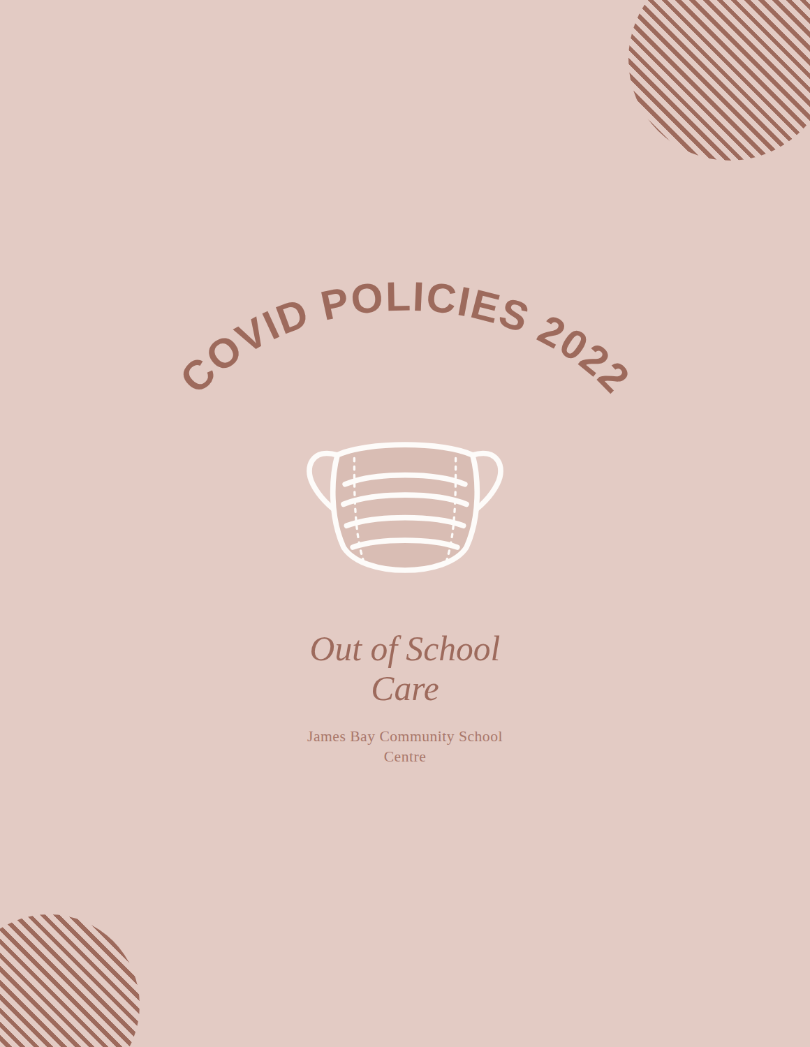COVID POLICIES 2022
Out of School
Care
James Bay Community School
Centre